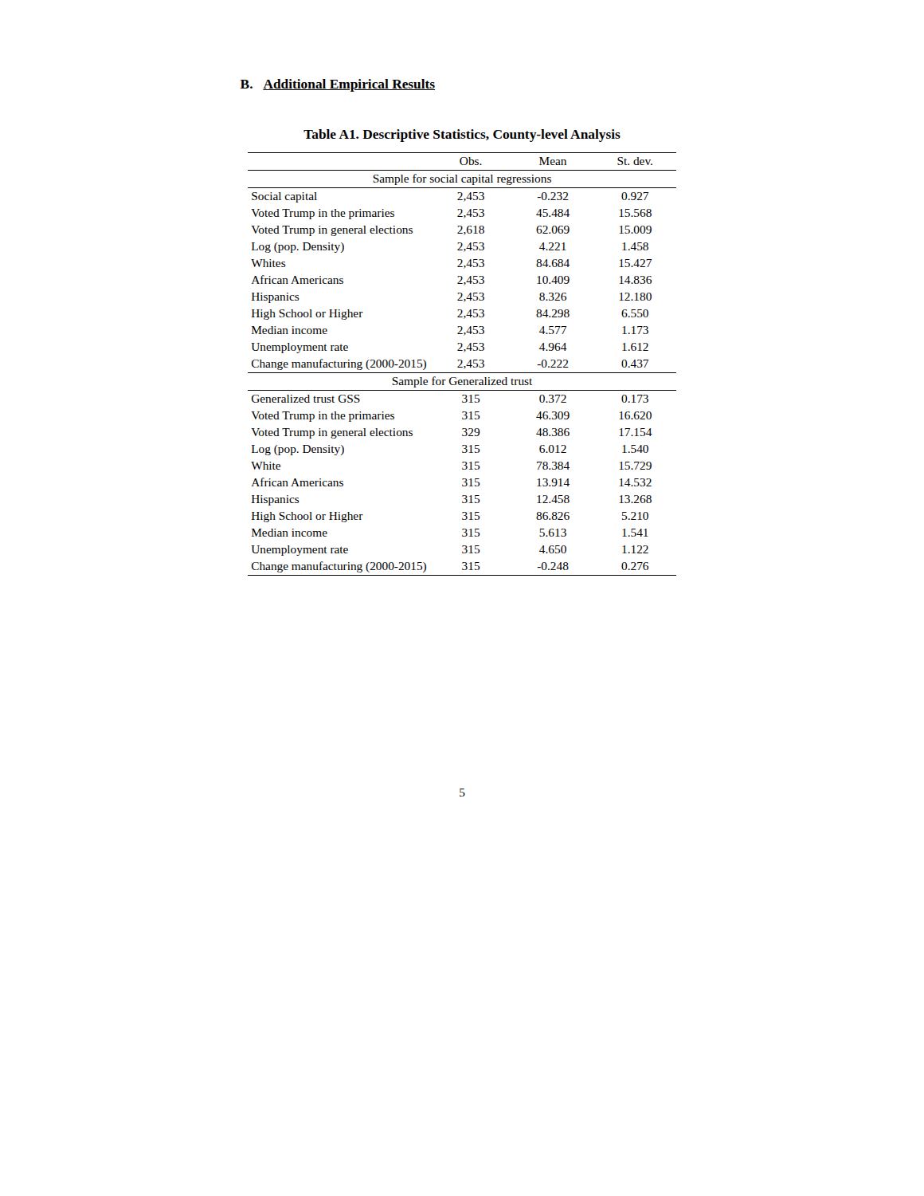B. Additional Empirical Results
Table A1. Descriptive Statistics, County-level Analysis
| | Obs. | Mean | St. dev. |
| --- | --- | --- | --- |
| Sample for social capital regressions |
| Social capital | 2,453 | -0.232 | 0.927 |
| Voted Trump in the primaries | 2,453 | 45.484 | 15.568 |
| Voted Trump in general elections | 2,618 | 62.069 | 15.009 |
| Log (pop. Density) | 2,453 | 4.221 | 1.458 |
| Whites | 2,453 | 84.684 | 15.427 |
| African Americans | 2,453 | 10.409 | 14.836 |
| Hispanics | 2,453 | 8.326 | 12.180 |
| High School or Higher | 2,453 | 84.298 | 6.550 |
| Median income | 2,453 | 4.577 | 1.173 |
| Unemployment rate | 2,453 | 4.964 | 1.612 |
| Change manufacturing (2000-2015) | 2,453 | -0.222 | 0.437 |
| Sample for Generalized trust |
| Generalized trust GSS | 315 | 0.372 | 0.173 |
| Voted Trump in the primaries | 315 | 46.309 | 16.620 |
| Voted Trump in general elections | 329 | 48.386 | 17.154 |
| Log (pop. Density) | 315 | 6.012 | 1.540 |
| White | 315 | 78.384 | 15.729 |
| African Americans | 315 | 13.914 | 14.532 |
| Hispanics | 315 | 12.458 | 13.268 |
| High School or Higher | 315 | 86.826 | 5.210 |
| Median income | 315 | 5.613 | 1.541 |
| Unemployment rate | 315 | 4.650 | 1.122 |
| Change manufacturing (2000-2015) | 315 | -0.248 | 0.276 |
5